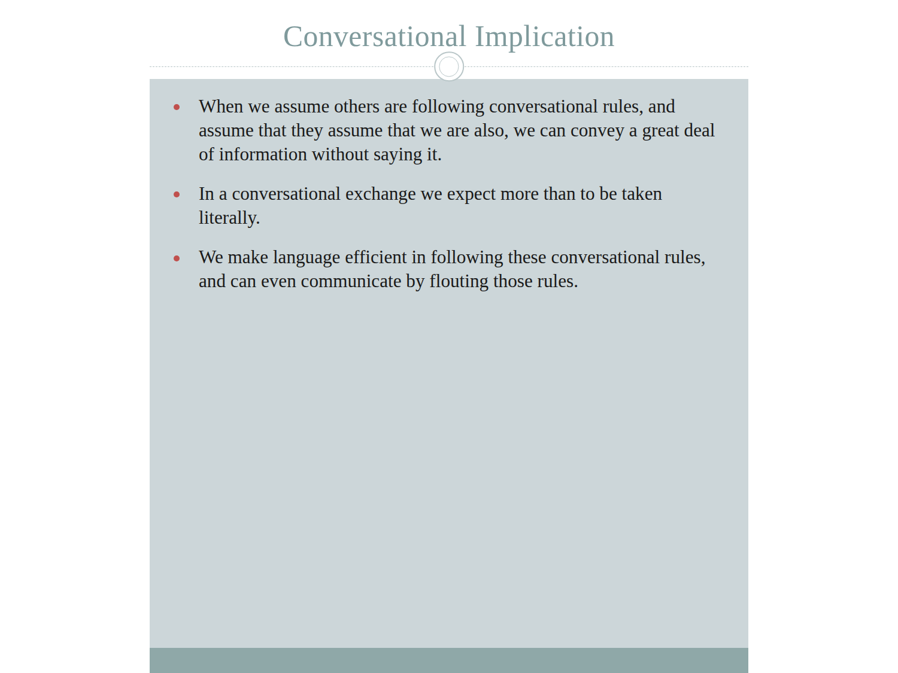Conversational Implication
When we assume others are following conversational rules, and assume that they assume that we are also, we can convey a great deal of information without saying it.
In a conversational exchange we expect more than to be taken literally.
We make language efficient in following these conversational rules, and can even communicate by flouting those rules.